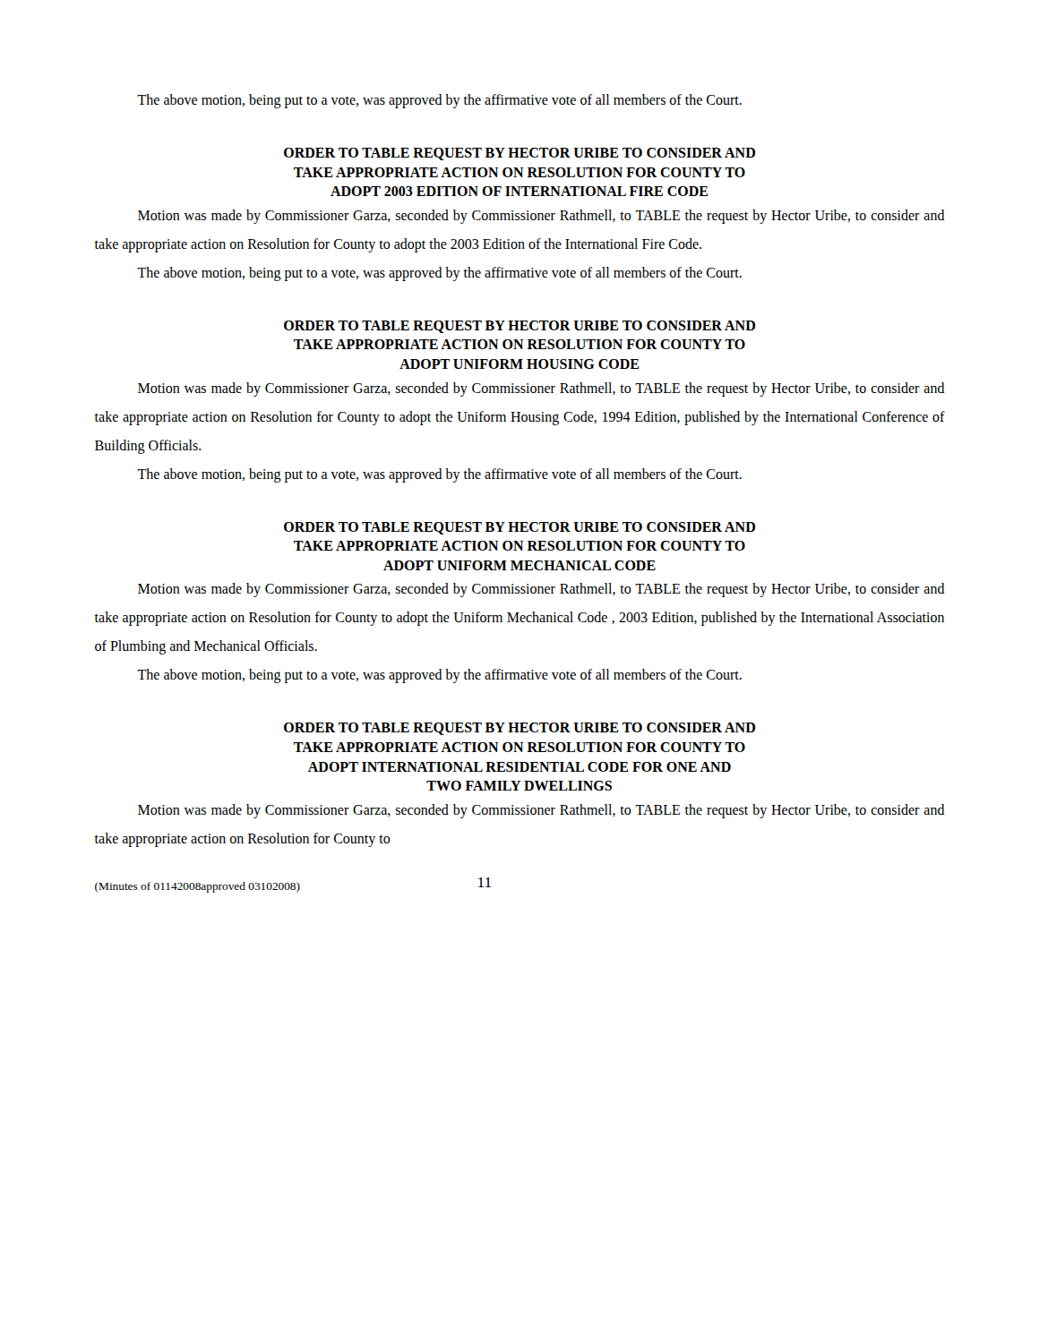The above motion, being put to a vote, was approved by the affirmative vote of all members of the Court.
ORDER TO TABLE REQUEST BY HECTOR URIBE TO CONSIDER AND
TAKE APPROPRIATE ACTION ON RESOLUTION FOR COUNTY TO
ADOPT 2003 EDITION OF INTERNATIONAL FIRE CODE
Motion was made by Commissioner Garza, seconded by Commissioner Rathmell, to TABLE the request by Hector Uribe, to consider and take appropriate action on Resolution for County to adopt the 2003 Edition of the International Fire Code.
The above motion, being put to a vote, was approved by the affirmative vote of all members of the Court.
ORDER TO TABLE REQUEST BY HECTOR URIBE TO CONSIDER AND
TAKE APPROPRIATE ACTION ON RESOLUTION FOR COUNTY TO
ADOPT UNIFORM HOUSING CODE
Motion was made by Commissioner Garza, seconded by Commissioner Rathmell, to TABLE the request by Hector Uribe, to consider and take appropriate action on Resolution for County to adopt the Uniform Housing Code, 1994 Edition, published by the International Conference of Building Officials.
The above motion, being put to a vote, was approved by the affirmative vote of all members of the Court.
ORDER TO TABLE REQUEST BY HECTOR URIBE TO CONSIDER AND
TAKE APPROPRIATE ACTION ON RESOLUTION FOR COUNTY TO
ADOPT UNIFORM MECHANICAL CODE
Motion was made by Commissioner Garza, seconded by Commissioner Rathmell, to TABLE the request by Hector Uribe, to consider and take appropriate action on Resolution for County to adopt the Uniform Mechanical Code , 2003 Edition, published by the International Association of Plumbing and Mechanical Officials.
The above motion, being put to a vote, was approved by the affirmative vote of all members of the Court.
ORDER TO TABLE REQUEST BY HECTOR URIBE TO CONSIDER AND
TAKE APPROPRIATE ACTION ON RESOLUTION FOR COUNTY TO
ADOPT INTERNATIONAL RESIDENTIAL CODE FOR ONE AND
TWO FAMILY DWELLINGS
Motion was made by Commissioner Garza, seconded by Commissioner Rathmell, to TABLE the request by Hector Uribe, to consider and take appropriate action on Resolution for County to
(Minutes of 01142008approved 03102008) 11